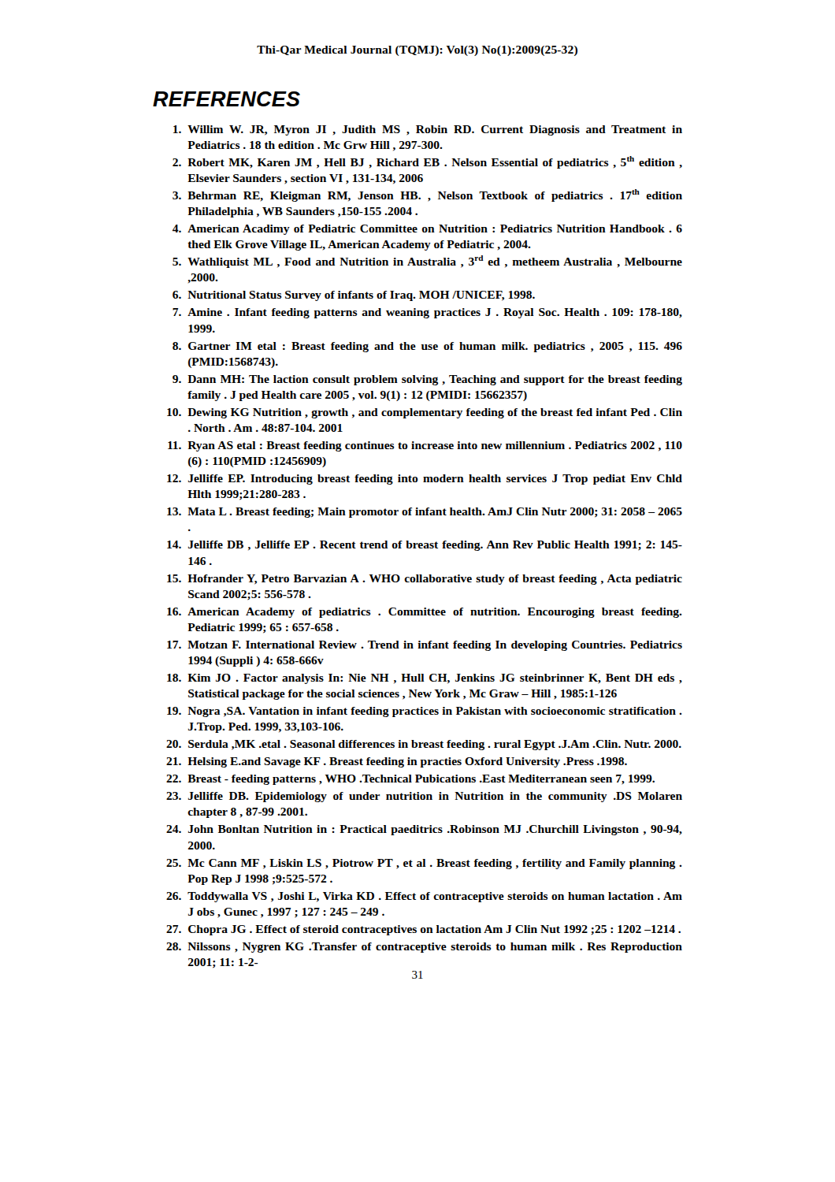Thi-Qar Medical Journal (TQMJ): Vol(3) No(1):2009(25-32)
REFERENCES
Willim W. JR, Myron JI , Judith MS , Robin RD. Current Diagnosis and Treatment in Pediatrics . 18 th edition . Mc Grw Hill , 297-300.
Robert MK, Karen JM , Hell BJ , Richard EB . Nelson Essential of pediatrics , 5th edition , Elsevier Saunders , section VI , 131-134, 2006
Behrman RE, Kleigman RM, Jenson HB. , Nelson Textbook of pediatrics . 17th edition Philadelphia , WB Saunders ,150-155 .2004 .
American Acadimy of Pediatric Committee on Nutrition : Pediatrics Nutrition Handbook . 6 thed Elk Grove Village IL, American Academy of Pediatric , 2004.
Wathliquist ML , Food and Nutrition in Australia , 3rd ed , metheem Australia , Melbourne ,2000.
Nutritional Status Survey of infants of Iraq. MOH /UNICEF, 1998.
Amine . Infant feeding patterns and weaning practices J . Royal Soc. Health . 109: 178-180, 1999.
Gartner IM etal : Breast feeding and the use of human milk. pediatrics , 2005 , 115. 496 (PMID:1568743).
Dann MH: The laction consult problem solving , Teaching and support for the breast feeding family . J ped Health care 2005 , vol. 9(1) : 12 (PMIDI: 15662357)
Dewing KG Nutrition , growth , and complementary feeding of the breast fed infant Ped . Clin . North . Am . 48:87-104. 2001
Ryan AS etal : Breast feeding continues to increase into new millennium . Pediatrics 2002 , 110 (6) : 110(PMID :12456909)
Jelliffe EP. Introducing breast feeding into modern health services J Trop pediat Env Chld Hlth 1999;21:280-283 .
Mata L . Breast feeding; Main promotor of infant health. AmJ Clin Nutr 2000; 31: 2058 – 2065 .
Jelliffe DB , Jelliffe EP . Recent trend of breast feeding. Ann Rev Public Health 1991; 2: 145-146 .
Hofrander Y, Petro Barvazian A . WHO collaborative study of breast feeding , Acta pediatric Scand 2002;5: 556-578 .
American Academy of pediatrics . Committee of nutrition. Encouroging breast feeding. Pediatric 1999; 65 : 657-658 .
Motzan F. International Review . Trend in infant feeding In developing Countries. Pediatrics 1994 (Suppli ) 4: 658-666v
Kim JO . Factor analysis In: Nie NH , Hull CH, Jenkins JG steinbrinner K, Bent DH eds , Statistical package for the social sciences , New York , Mc Graw – Hill , 1985:1-126
Nogra ,SA. Vantation in infant feeding practices in Pakistan with socioeconomic stratification . J.Trop. Ped. 1999, 33,103-106.
Serdula ,MK .etal . Seasonal differences in breast feeding . rural Egypt .J.Am .Clin. Nutr. 2000.
Helsing E.and Savage KF . Breast feeding in practies Oxford University .Press .1998.
Breast - feeding patterns , WHO .Technical Pubications .East Mediterranean seen 7, 1999.
Jelliffe DB. Epidemiology of under nutrition in Nutrition in the community .DS Molaren chapter 8 , 87-99 .2001.
John Bonltan Nutrition in : Practical paeditrics .Robinson MJ .Churchill Livingston , 90-94, 2000.
Mc Cann MF , Liskin LS , Piotrow PT , et al . Breast feeding , fertility and Family planning . Pop Rep J 1998 ;9:525-572 .
Toddywalla VS , Joshi L, Virka KD . Effect of contraceptive steroids on human lactation . Am J obs , Gunec , 1997 ; 127 : 245 – 249 .
Chopra JG . Effect of steroid contraceptives on lactation Am J Clin Nut 1992 ;25 : 1202 –1214 .
Nilssons , Nygren KG .Transfer of contraceptive steroids to human milk . Res Reproduction 2001; 11: 1-2-
31